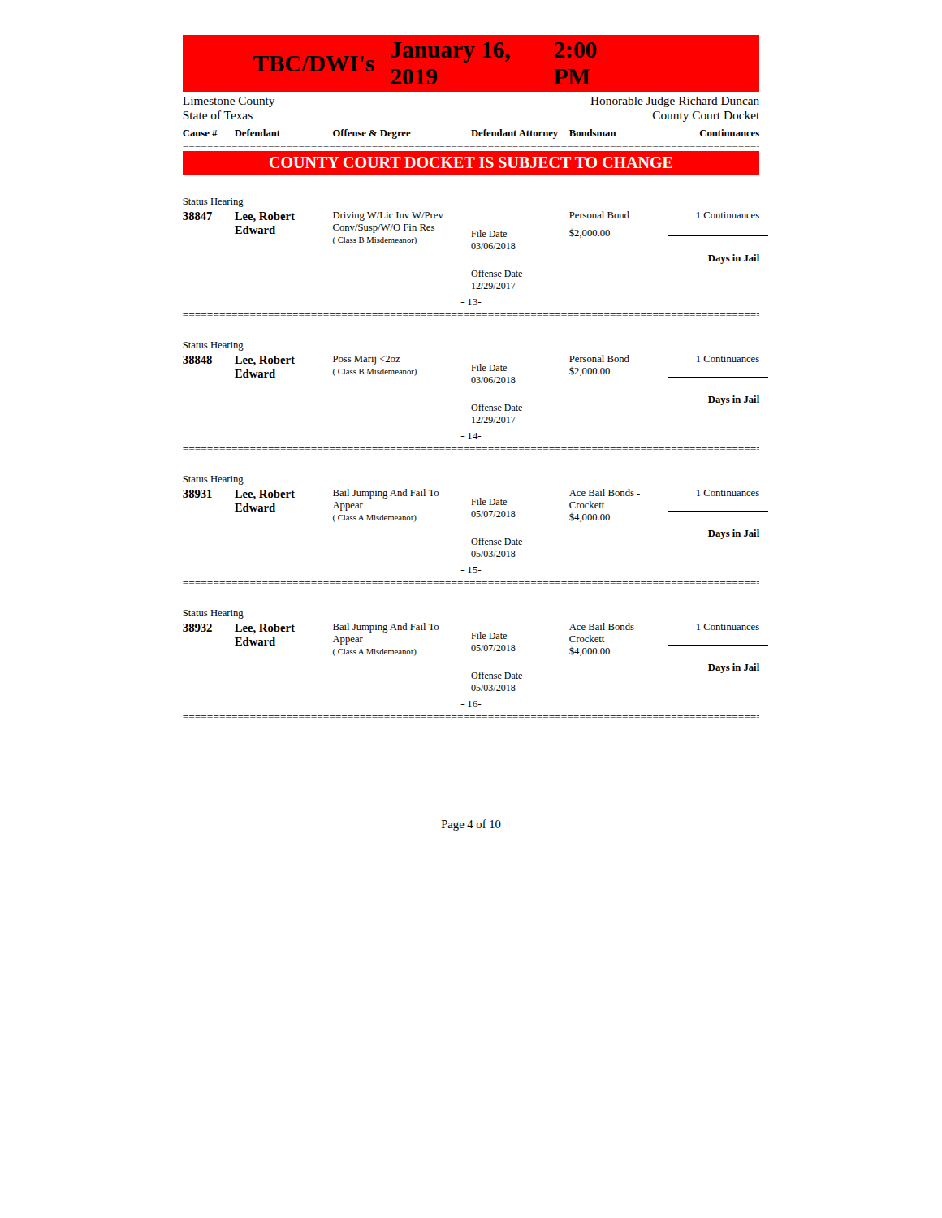TBC/DWI's January 16, 2019 2:00 PM
Limestone County
State of Texas
Honorable Judge Richard Duncan
County Court Docket
Cause #
Defendant
Offense & Degree
Defendant Attorney
Bondsman
Continuances
==================================================================================================
COUNTY COURT DOCKET IS SUBJECT TO CHANGE
Status Hearing
38847
Lee, Robert Edward
Driving W/Lic Inv W/Prev Conv/Susp/W/O Fin Res
( Class B Misdemeanor)
File Date
03/06/2018
Offense Date
12/29/2017
Personal Bond
$2,000.00
1 Continuances
Days in Jail
- 13-
==================================================================================================
Status Hearing
38848
Lee, Robert Edward
Poss Marij <2oz
( Class B Misdemeanor)
File Date
03/06/2018
Offense Date
12/29/2017
Personal Bond
$2,000.00
1 Continuances
Days in Jail
- 14-
==================================================================================================
Status Hearing
38931
Lee, Robert Edward
Bail Jumping And Fail To Appear
( Class A Misdemeanor)
File Date
05/07/2018
Offense Date
05/03/2018
Ace Bail Bonds - Crockett
$4,000.00
1 Continuances
Days in Jail
- 15-
==================================================================================================
Status Hearing
38932
Lee, Robert Edward
Bail Jumping And Fail To Appear
( Class A Misdemeanor)
File Date
05/07/2018
Offense Date
05/03/2018
Ace Bail Bonds - Crockett
$4,000.00
1 Continuances
Days in Jail
- 16-
==================================================================================================
Page 4 of 10